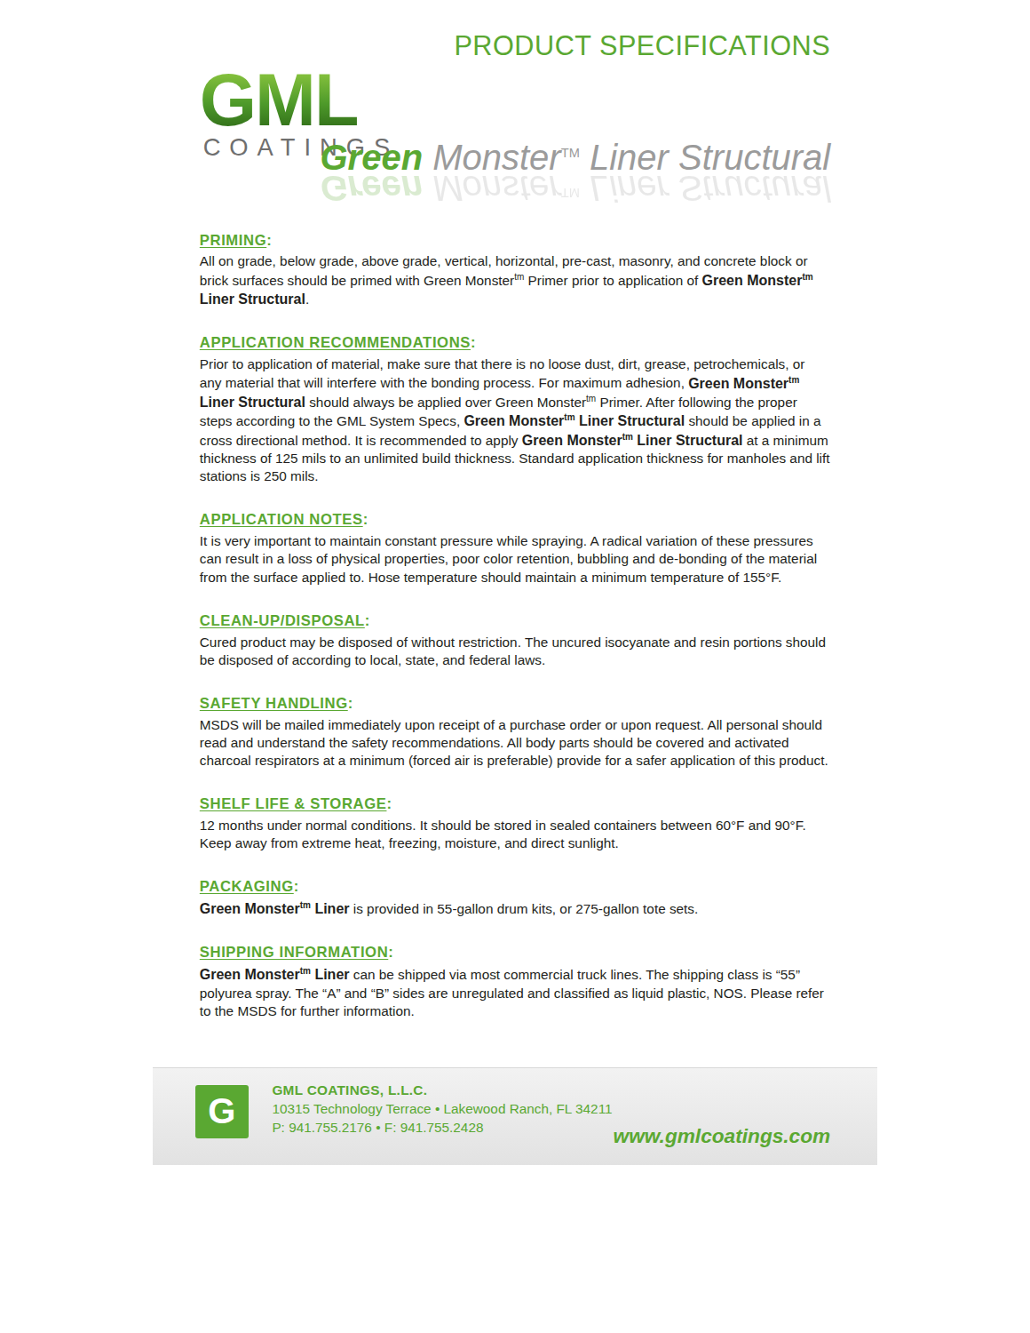PRODUCT SPECIFICATIONS
GML
COATINGS
Green MonsterTM Liner Structural
Green MonsterTM Liner Structural
PRIMING:
All on grade, below grade, above grade, vertical, horizontal, pre-cast, masonry, and concrete block or brick surfaces should be primed with Green Monstertm Primer prior to application of Green Monstertm Liner Structural.
APPLICATION RECOMMENDATIONS:
Prior to application of material, make sure that there is no loose dust, dirt, grease, petrochemicals, or any material that will interfere with the bonding process. For maximum adhesion, Green Monstertm Liner Structural should always be applied over Green Monstertm Primer. After following the proper steps according to the GML System Specs, Green Monstertm Liner Structural should be applied in a cross directional method. It is recommended to apply Green Monstertm Liner Structural at a minimum thickness of 125 mils to an unlimited build thickness. Standard application thickness for manholes and lift stations is 250 mils.
APPLICATION NOTES:
It is very important to maintain constant pressure while spraying. A radical variation of these pressures can result in a loss of physical properties, poor color retention, bubbling and de-bonding of the material from the surface applied to. Hose temperature should maintain a minimum temperature of 155°F.
CLEAN-UP/DISPOSAL:
Cured product may be disposed of without restriction. The uncured isocyanate and resin portions should be disposed of according to local, state, and federal laws.
SAFETY HANDLING:
MSDS will be mailed immediately upon receipt of a purchase order or upon request. All personal should read and understand the safety recommendations. All body parts should be covered and activated charcoal respirators at a minimum (forced air is preferable) provide for a safer application of this product.
SHELF LIFE & STORAGE:
12 months under normal conditions. It should be stored in sealed containers between 60°F and 90°F. Keep away from extreme heat, freezing, moisture, and direct sunlight.
PACKAGING:
Green Monstertm Liner is provided in 55-gallon drum kits, or 275-gallon tote sets.
SHIPPING INFORMATION:
Green Monstertm Liner can be shipped via most commercial truck lines. The shipping class is “55” polyurea spray. The “A” and “B” sides are unregulated and classified as liquid plastic, NOS. Please refer to the MSDS for further information.
G
GML COATINGS, L.L.C.
10315 Technology Terrace • Lakewood Ranch, FL 34211
P: 941.755.2176 • F: 941.755.2428
www.gmlcoatings.com